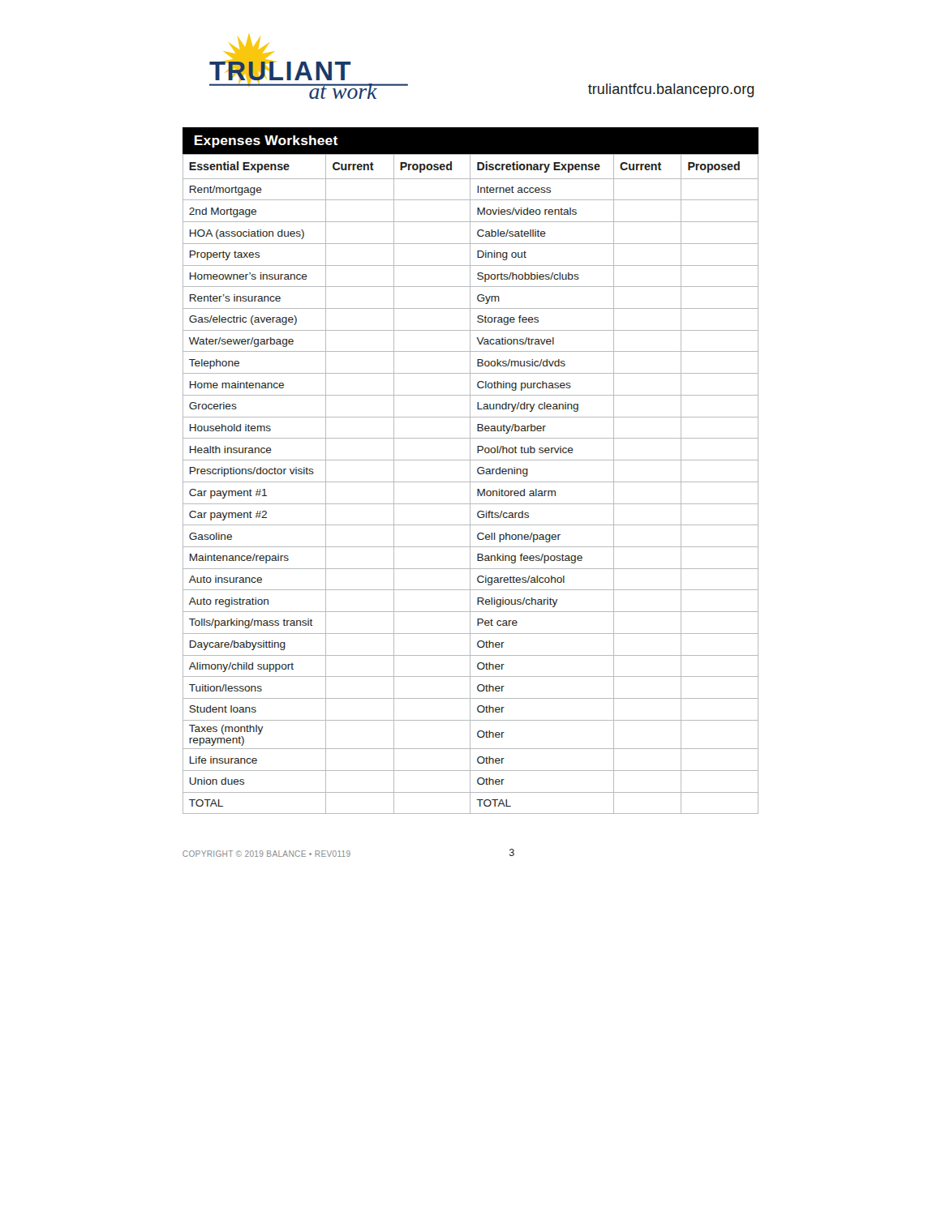TRULIANT at work
truliantfcu.balancepro.org
Expenses Worksheet
| Essential Expense | Current | Proposed | Discretionary Expense | Current | Proposed |
| --- | --- | --- | --- | --- | --- |
| Rent/mortgage | | | Internet access | | |
| 2nd Mortgage | | | Movies/video rentals | | |
| HOA (association dues) | | | Cable/satellite | | |
| Property taxes | | | Dining out | | |
| Homeowner’s insurance | | | Sports/hobbies/clubs | | |
| Renter’s insurance | | | Gym | | |
| Gas/electric (average) | | | Storage fees | | |
| Water/sewer/garbage | | | Vacations/travel | | |
| Telephone | | | Books/music/dvds | | |
| Home maintenance | | | Clothing purchases | | |
| Groceries | | | Laundry/dry cleaning | | |
| Household items | | | Beauty/barber | | |
| Health insurance | | | Pool/hot tub service | | |
| Prescriptions/doctor visits | | | Gardening | | |
| Car payment #1 | | | Monitored alarm | | |
| Car payment #2 | | | Gifts/cards | | |
| Gasoline | | | Cell phone/pager | | |
| Maintenance/repairs | | | Banking fees/postage | | |
| Auto insurance | | | Cigarettes/alcohol | | |
| Auto registration | | | Religious/charity | | |
| Tolls/parking/mass transit | | | Pet care | | |
| Daycare/babysitting | | | Other | | |
| Alimony/child support | | | Other | | |
| Tuition/lessons | | | Other | | |
| Student loans | | | Other | | |
| Taxes (monthly repayment) | | | Other | | |
| Life insurance | | | Other | | |
| Union dues | | | Other | | |
| TOTAL | | | TOTAL | | |
COPYRIGHT © 2019 BALANCE • REV0119
3